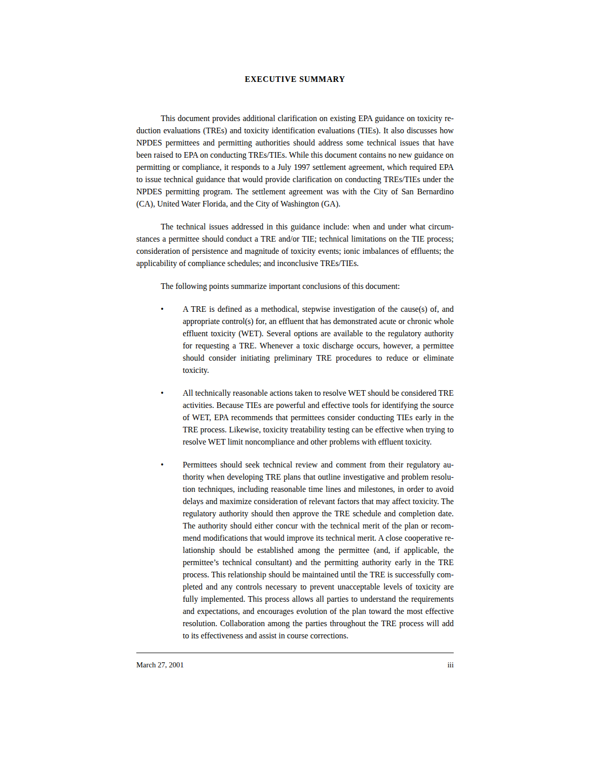EXECUTIVE SUMMARY
This document provides additional clarification on existing EPA guidance on toxicity reduction evaluations (TREs) and toxicity identification evaluations (TIEs). It also discusses how NPDES permittees and permitting authorities should address some technical issues that have been raised to EPA on conducting TREs/TIEs. While this document contains no new guidance on permitting or compliance, it responds to a July 1997 settlement agreement, which required EPA to issue technical guidance that would provide clarification on conducting TREs/TIEs under the NPDES permitting program. The settlement agreement was with the City of San Bernardino (CA), United Water Florida, and the City of Washington (GA).
The technical issues addressed in this guidance include: when and under what circumstances a permittee should conduct a TRE and/or TIE; technical limitations on the TIE process; consideration of persistence and magnitude of toxicity events; ionic imbalances of effluents; the applicability of compliance schedules; and inconclusive TREs/TIEs.
The following points summarize important conclusions of this document:
A TRE is defined as a methodical, stepwise investigation of the cause(s) of, and appropriate control(s) for, an effluent that has demonstrated acute or chronic whole effluent toxicity (WET). Several options are available to the regulatory authority for requesting a TRE. Whenever a toxic discharge occurs, however, a permittee should consider initiating preliminary TRE procedures to reduce or eliminate toxicity.
All technically reasonable actions taken to resolve WET should be considered TRE activities. Because TIEs are powerful and effective tools for identifying the source of WET, EPA recommends that permittees consider conducting TIEs early in the TRE process. Likewise, toxicity treatability testing can be effective when trying to resolve WET limit noncompliance and other problems with effluent toxicity.
Permittees should seek technical review and comment from their regulatory authority when developing TRE plans that outline investigative and problem resolution techniques, including reasonable time lines and milestones, in order to avoid delays and maximize consideration of relevant factors that may affect toxicity. The regulatory authority should then approve the TRE schedule and completion date. The authority should either concur with the technical merit of the plan or recommend modifications that would improve its technical merit. A close cooperative relationship should be established among the permittee (and, if applicable, the permittee’s technical consultant) and the permitting authority early in the TRE process. This relationship should be maintained until the TRE is successfully completed and any controls necessary to prevent unacceptable levels of toxicity are fully implemented. This process allows all parties to understand the requirements and expectations, and encourages evolution of the plan toward the most effective resolution. Collaboration among the parties throughout the TRE process will add to its effectiveness and assist in course corrections.
March 27, 2001 iii